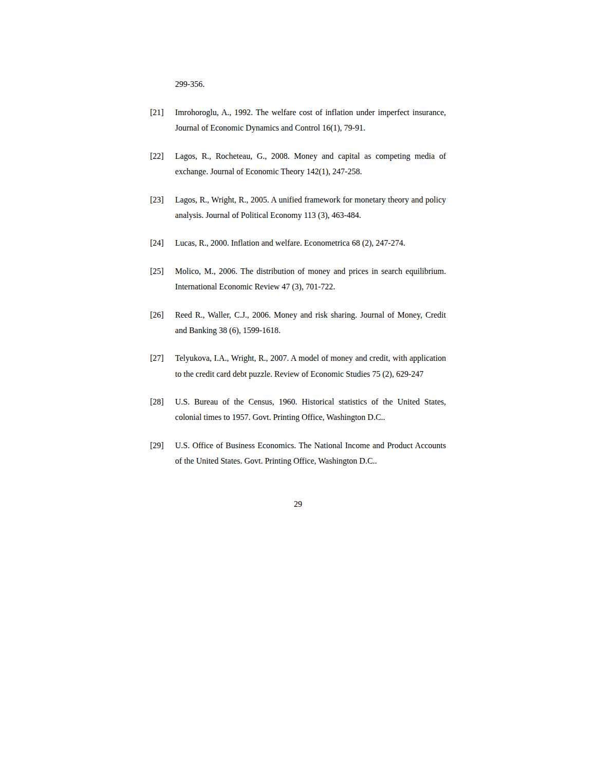299-356.
[21] Imrohoroglu, A., 1992. The welfare cost of inflation under imperfect insurance, Journal of Economic Dynamics and Control 16(1), 79-91.
[22] Lagos, R., Rocheteau, G., 2008. Money and capital as competing media of exchange. Journal of Economic Theory 142(1), 247-258.
[23] Lagos, R., Wright, R., 2005. A unified framework for monetary theory and policy analysis. Journal of Political Economy 113 (3), 463-484.
[24] Lucas, R., 2000. Inflation and welfare. Econometrica 68 (2), 247-274.
[25] Molico, M., 2006. The distribution of money and prices in search equilibrium. International Economic Review 47 (3), 701-722.
[26] Reed R., Waller, C.J., 2006. Money and risk sharing. Journal of Money, Credit and Banking 38 (6), 1599-1618.
[27] Telyukova, I.A., Wright, R., 2007. A model of money and credit, with application to the credit card debt puzzle. Review of Economic Studies 75 (2), 629-247
[28] U.S. Bureau of the Census, 1960. Historical statistics of the United States, colonial times to 1957. Govt. Printing Office, Washington D.C..
[29] U.S. Office of Business Economics. The National Income and Product Accounts of the United States. Govt. Printing Office, Washington D.C..
29